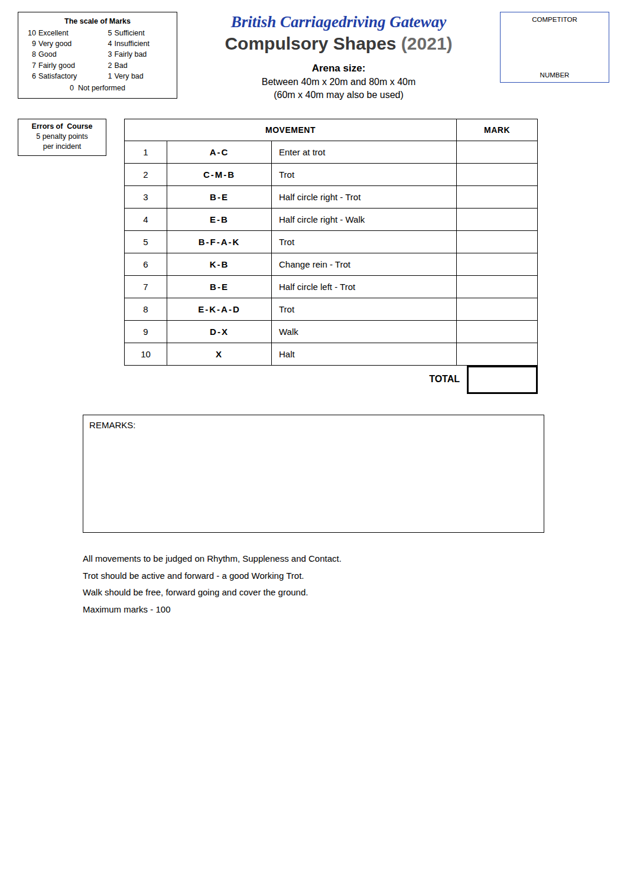The scale of Marks
| 10 | Excellent | 5 | Sufficient |
| 9 | Very good | 4 | Insufficient |
| 8 | Good | 3 | Fairly bad |
| 7 | Fairly good | 2 | Bad |
| 6 | Satisfactory | 1 | Very bad |
0 Not performed
British Carriagedriving Gateway
Compulsory Shapes (2021)
Arena size:
Between 40m x 20m and 80m x 40m
(60m x 40m may also be used)
COMPETITOR
NUMBER
Errors of Course
5 penalty points
per incident
| MOVEMENT | MARK |
| --- | --- |
| 1 | A-C | Enter at trot | |
| 2 | C-M-B | Trot | |
| 3 | B-E | Half circle right - Trot | |
| 4 | E-B | Half circle right - Walk | |
| 5 | B-F-A-K | Trot | |
| 6 | K-B | Change rein - Trot | |
| 7 | B-E | Half circle left - Trot | |
| 8 | E-K-A-D | Trot | |
| 9 | D-X | Walk | |
| 10 | X | Halt | |
TOTAL
REMARKS:
All movements to be judged on Rhythm, Suppleness and Contact.
Trot should be active and forward - a good Working Trot.
Walk should be free, forward going and cover the ground.
Maximum marks - 100